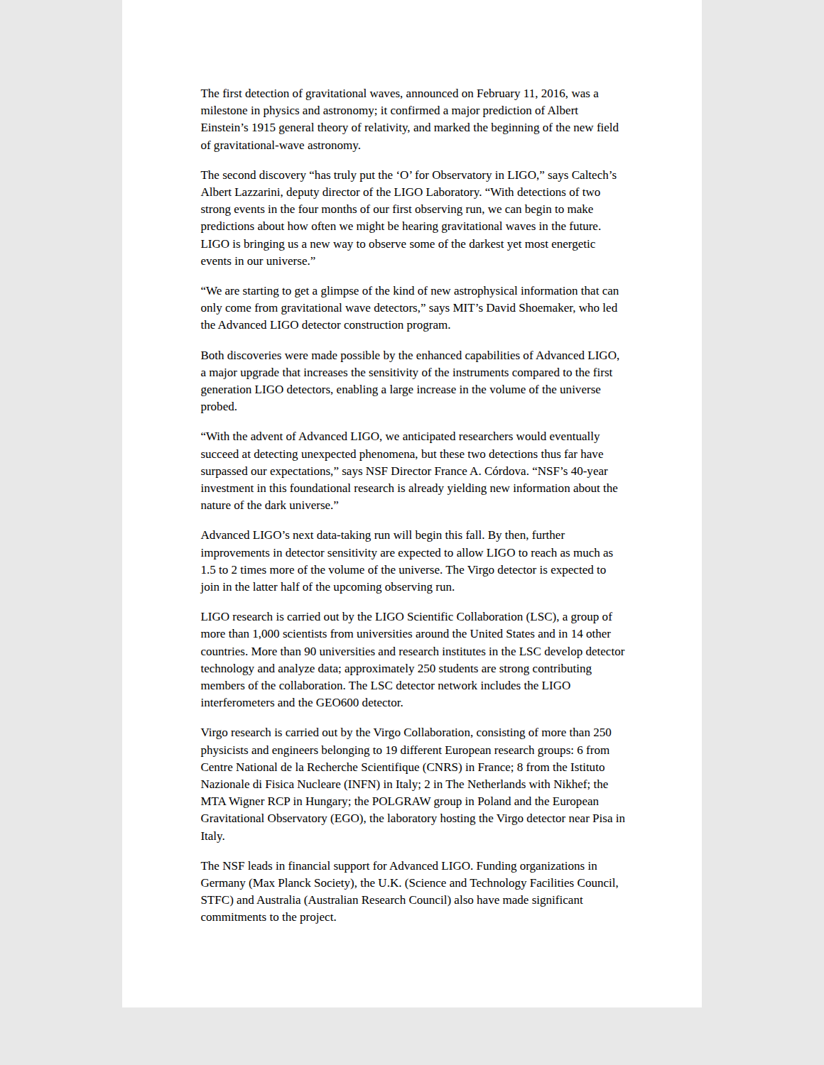The first detection of gravitational waves, announced on February 11, 2016, was a milestone in physics and astronomy; it confirmed a major prediction of Albert Einstein’s 1915 general theory of relativity, and marked the beginning of the new field of gravitational-wave astronomy.
The second discovery “has truly put the ‘O’ for Observatory in LIGO,” says Caltech’s Albert Lazzarini, deputy director of the LIGO Laboratory. “With detections of two strong events in the four months of our first observing run, we can begin to make predictions about how often we might be hearing gravitational waves in the future. LIGO is bringing us a new way to observe some of the darkest yet most energetic events in our universe.”
“We are starting to get a glimpse of the kind of new astrophysical information that can only come from gravitational wave detectors,” says MIT’s David Shoemaker, who led the Advanced LIGO detector construction program.
Both discoveries were made possible by the enhanced capabilities of Advanced LIGO, a major upgrade that increases the sensitivity of the instruments compared to the first generation LIGO detectors, enabling a large increase in the volume of the universe probed.
“With the advent of Advanced LIGO, we anticipated researchers would eventually succeed at detecting unexpected phenomena, but these two detections thus far have surpassed our expectations,” says NSF Director France A. Córdova. “NSF’s 40-year investment in this foundational research is already yielding new information about the nature of the dark universe.”
Advanced LIGO’s next data-taking run will begin this fall. By then, further improvements in detector sensitivity are expected to allow LIGO to reach as much as 1.5 to 2 times more of the volume of the universe. The Virgo detector is expected to join in the latter half of the upcoming observing run.
LIGO research is carried out by the LIGO Scientific Collaboration (LSC), a group of more than 1,000 scientists from universities around the United States and in 14 other countries. More than 90 universities and research institutes in the LSC develop detector technology and analyze data; approximately 250 students are strong contributing members of the collaboration. The LSC detector network includes the LIGO interferometers and the GEO600 detector.
Virgo research is carried out by the Virgo Collaboration, consisting of more than 250 physicists and engineers belonging to 19 different European research groups: 6 from Centre National de la Recherche Scientifique (CNRS) in France; 8 from the Istituto Nazionale di Fisica Nucleare (INFN) in Italy; 2 in The Netherlands with Nikhef; the MTA Wigner RCP in Hungary; the POLGRAW group in Poland and the European Gravitational Observatory (EGO), the laboratory hosting the Virgo detector near Pisa in Italy.
The NSF leads in financial support for Advanced LIGO. Funding organizations in Germany (Max Planck Society), the U.K. (Science and Technology Facilities Council, STFC) and Australia (Australian Research Council) also have made significant commitments to the project.